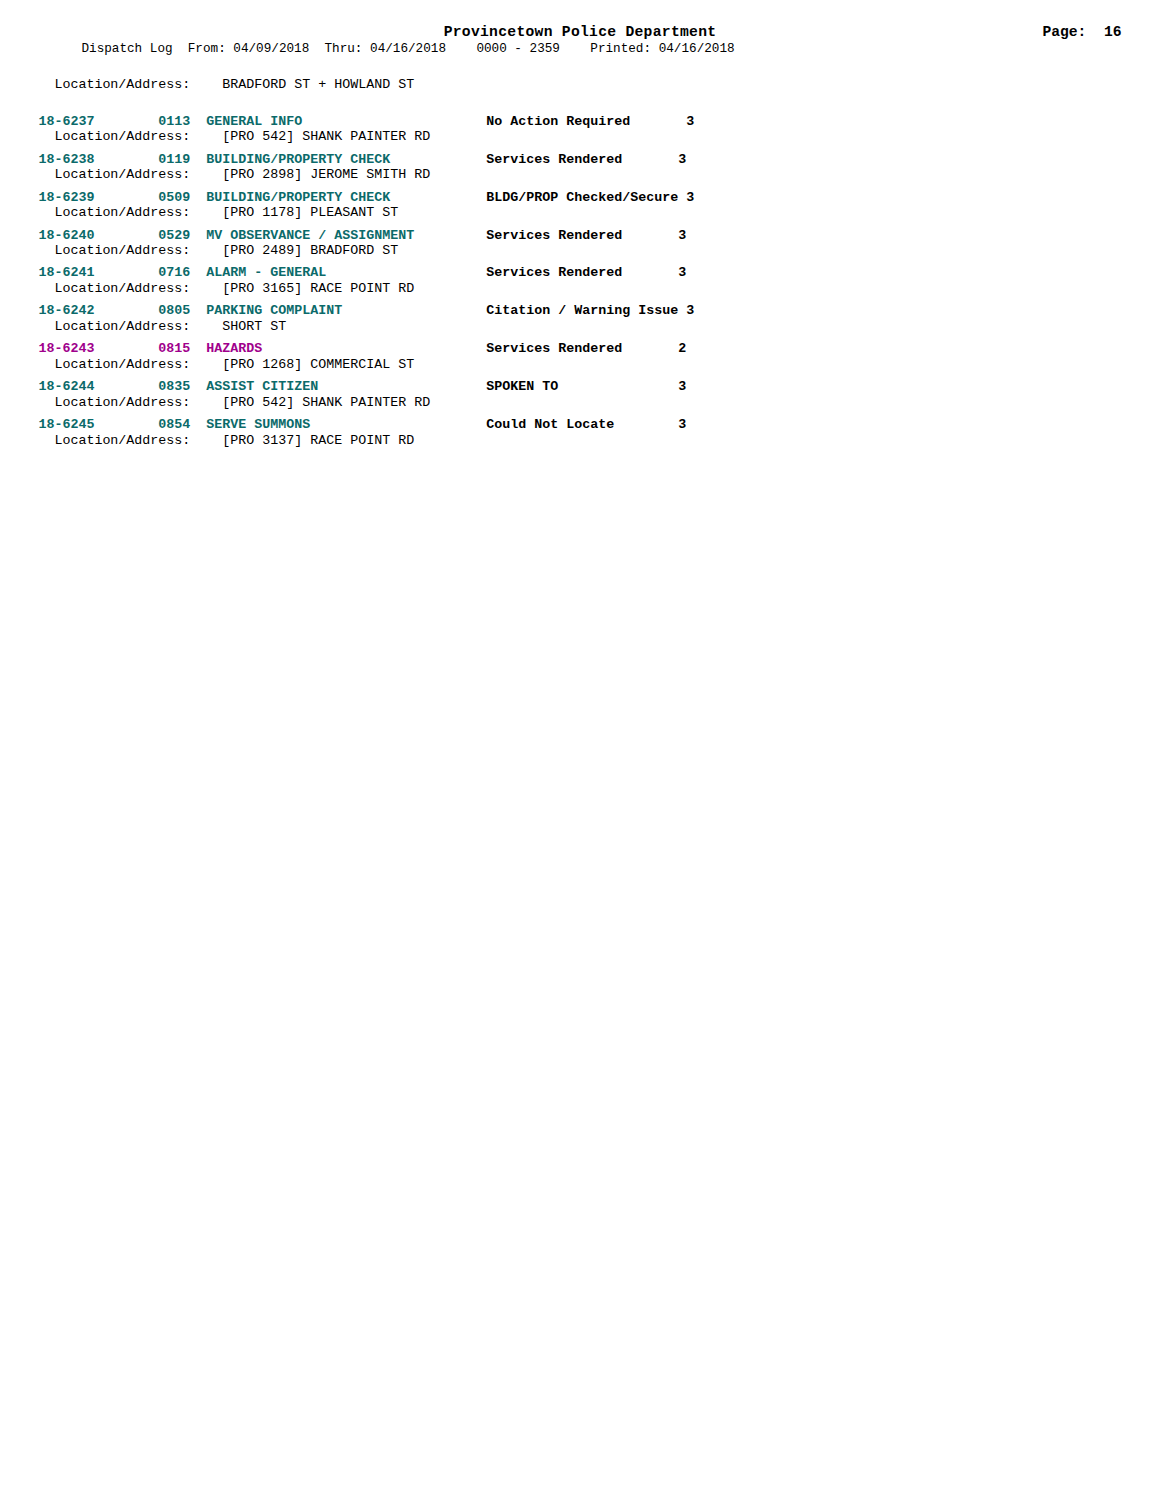Page: 16
Provincetown Police Department
Dispatch Log From: 04/09/2018 Thru: 04/16/2018 0000 - 2359 Printed: 04/16/2018
Location/Address: BRADFORD ST + HOWLAND ST
18-6237 0113 GENERAL INFO No Action Required 3
Location/Address: [PRO 542] SHANK PAINTER RD
18-6238 0119 BUILDING/PROPERTY CHECK Services Rendered 3
Location/Address: [PRO 2898] JEROME SMITH RD
18-6239 0509 BUILDING/PROPERTY CHECK BLDG/PROP Checked/Secure 3
Location/Address: [PRO 1178] PLEASANT ST
18-6240 0529 MV OBSERVANCE / ASSIGNMENT Services Rendered 3
Location/Address: [PRO 2489] BRADFORD ST
18-6241 0716 ALARM - GENERAL Services Rendered 3
Location/Address: [PRO 3165] RACE POINT RD
18-6242 0805 PARKING COMPLAINT Citation / Warning Issue 3
Location/Address: SHORT ST
18-6243 0815 HAZARDS Services Rendered 2
Location/Address: [PRO 1268] COMMERCIAL ST
18-6244 0835 ASSIST CITIZEN SPOKEN TO 3
Location/Address: [PRO 542] SHANK PAINTER RD
18-6245 0854 SERVE SUMMONS Could Not Locate 3
Location/Address: [PRO 3137] RACE POINT RD